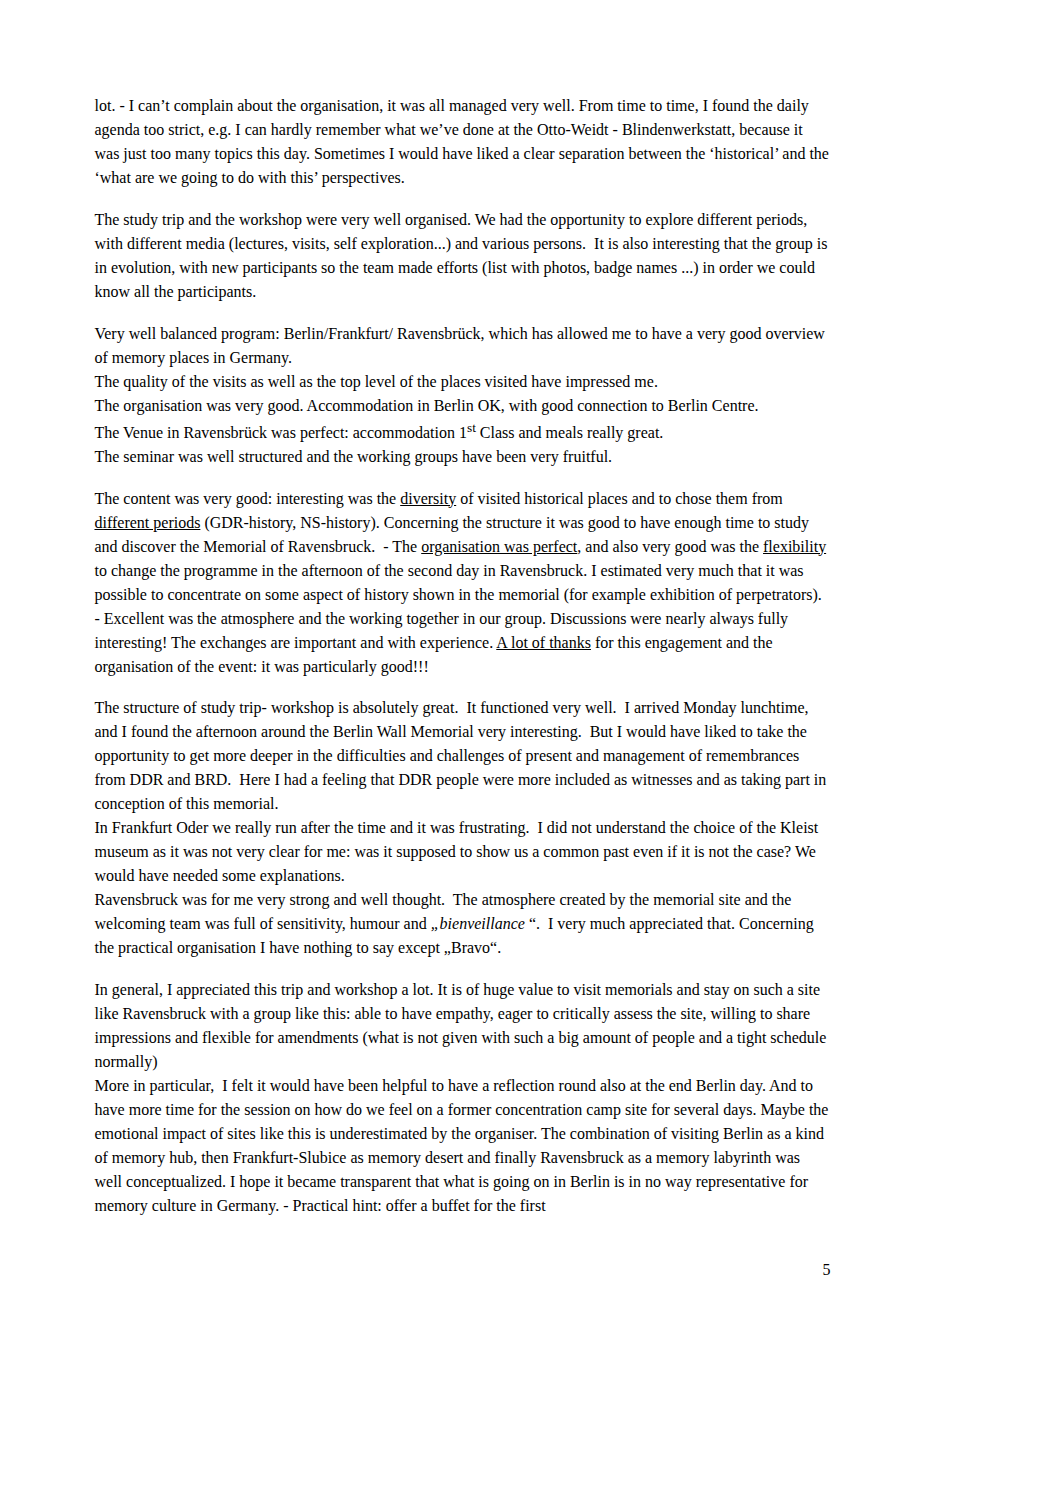lot. - I can’t complain about the organisation, it was all managed very well. From time to time, I found the daily agenda too strict, e.g. I can hardly remember what we’ve done at the Otto-Weidt - Blindenwerkstatt, because it was just too many topics this day. Sometimes I would have liked a clear separation between the ‘historical’ and the ‘what are we going to do with this’ perspectives.
The study trip and the workshop were very well organised. We had the opportunity to explore different periods, with different media (lectures, visits, self exploration...) and various persons. It is also interesting that the group is in evolution, with new participants so the team made efforts (list with photos, badge names ...) in order we could know all the participants.
Very well balanced program: Berlin/Frankfurt/ Ravensbrück, which has allowed me to have a very good overview of memory places in Germany.
The quality of the visits as well as the top level of the places visited have impressed me.
The organisation was very good. Accommodation in Berlin OK, with good connection to Berlin Centre.
The Venue in Ravensbrück was perfect: accommodation 1st Class and meals really great.
The seminar was well structured and the working groups have been very fruitful.
The content was very good: interesting was the diversity of visited historical places and to chose them from different periods (GDR-history, NS-history). Concerning the structure it was good to have enough time to study and discover the Memorial of Ravensbruck. - The organisation was perfect, and also very good was the flexibility to change the programme in the afternoon of the second day in Ravensbruck. I estimated very much that it was possible to concentrate on some aspect of history shown in the memorial (for example exhibition of perpetrators). - Excellent was the atmosphere and the working together in our group. Discussions were nearly always fully interesting! The exchanges are important and with experience. A lot of thanks for this engagement and the organisation of the event: it was particularly good!!!
The structure of study trip- workshop is absolutely great. It functioned very well. I arrived Monday lunchtime, and I found the afternoon around the Berlin Wall Memorial very interesting. But I would have liked to take the opportunity to get more deeper in the difficulties and challenges of present and management of remembrances from DDR and BRD. Here I had a feeling that DDR people were more included as witnesses and as taking part in conception of this memorial.
In Frankfurt Oder we really run after the time and it was frustrating. I did not understand the choice of the Kleist museum as it was not very clear for me: was it supposed to show us a common past even if it is not the case? We would have needed some explanations.
Ravensbruck was for me very strong and well thought. The atmosphere created by the memorial site and the welcoming team was full of sensitivity, humour and „bienveillance “. I very much appreciated that. Concerning the practical organisation I have nothing to say except „Bravo“.
In general, I appreciated this trip and workshop a lot. It is of huge value to visit memorials and stay on such a site like Ravensbruck with a group like this: able to have empathy, eager to critically assess the site, willing to share impressions and flexible for amendments (what is not given with such a big amount of people and a tight schedule normally)
More in particular, I felt it would have been helpful to have a reflection round also at the end Berlin day. And to have more time for the session on how do we feel on a former concentration camp site for several days. Maybe the emotional impact of sites like this is underestimated by the organiser. The combination of visiting Berlin as a kind of memory hub, then Frankfurt-Slubice as memory desert and finally Ravensbruck as a memory labyrinth was well conceptualized. I hope it became transparent that what is going on in Berlin is in no way representative for memory culture in Germany. - Practical hint: offer a buffet for the first
5